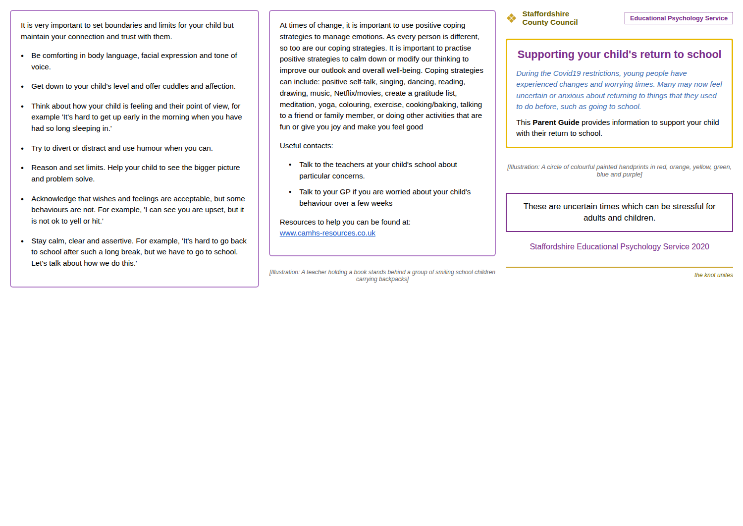It is very important to set boundaries and limits for your child but maintain your connection and trust with them.
Be comforting in body language, facial expression and tone of voice.
Get down to your child's level and offer cuddles and affection.
Think about how your child is feeling and their point of view, for example 'It's hard to get up early in the morning when you have had so long sleeping in.'
Try to divert or distract and use humour when you can.
Reason and set limits. Help your child to see the bigger picture and problem solve.
Acknowledge that wishes and feelings are acceptable, but some behaviours are not. For example, 'I can see you are upset, but it is not ok to yell or hit.'
Stay calm, clear and assertive. For example, 'It's hard to go back to school after such a long break, but we have to go to school. Let's talk about how we do this.'
At times of change, it is important to use positive coping strategies to manage emotions. As every person is different, so too are our coping strategies. It is important to practise positive strategies to calm down or modify our thinking to improve our outlook and overall well-being. Coping strategies can include: positive self-talk, singing, dancing, reading, drawing, music, Netflix/movies, create a gratitude list, meditation, yoga, colouring, exercise, cooking/baking, talking to a friend or family member, or doing other activities that are fun or give you joy and make you feel good
Useful contacts:
Talk to the teachers at your child's school about particular concerns.
Talk to your GP if you are worried about your child's behaviour over a few weeks
Resources to help you can be found at:
www.camhs-resources.co.uk
[Illustration: A teacher holding a book stands behind a group of smiling school children carrying backpacks]
❖ Staffordshire
County Council
Educational Psychology Service
Supporting your child's return to school
During the Covid19 restrictions, young people have experienced changes and worrying times. Many may now feel uncertain or anxious about returning to things that they used to do before, such as going to school.
This Parent Guide provides information to support your child with their return to school.
[Illustration: A circle of colourful painted handprints in red, orange, yellow, green, blue and purple]
These are uncertain times which can be stressful for adults and children.
Staffordshire Educational Psychology Service 2020
the knot unites